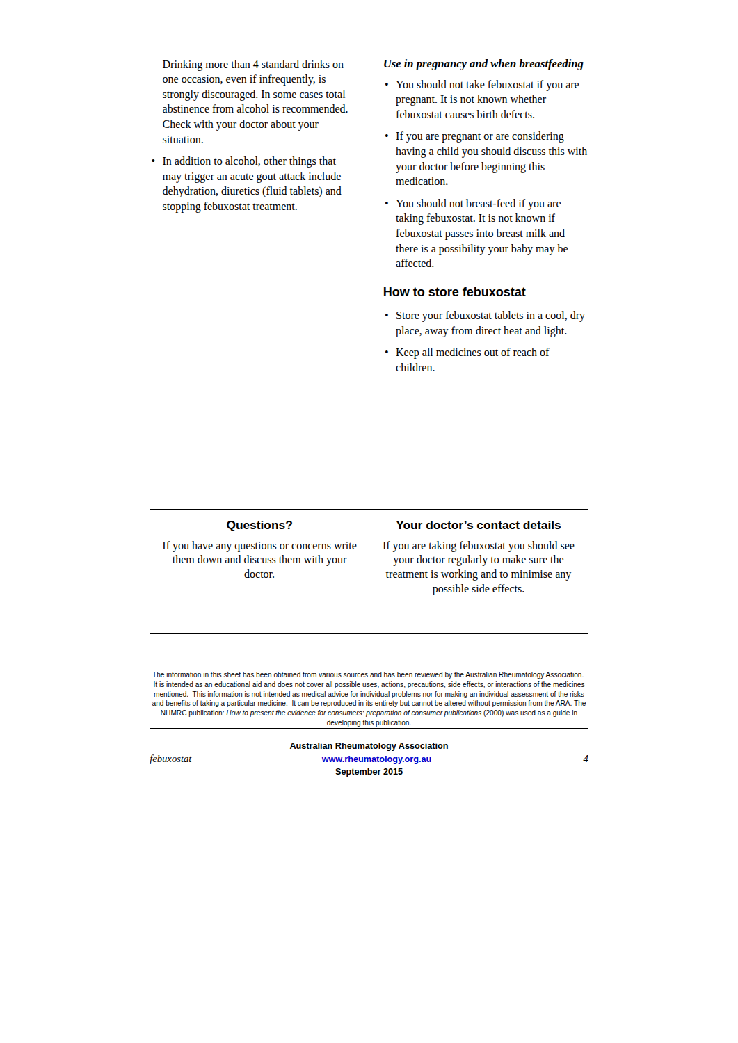Drinking more than 4 standard drinks on one occasion, even if infrequently, is strongly discouraged. In some cases total abstinence from alcohol is recommended. Check with your doctor about your situation.
In addition to alcohol, other things that may trigger an acute gout attack include dehydration, diuretics (fluid tablets) and stopping febuxostat treatment.
Use in pregnancy and when breastfeeding
You should not take febuxostat if you are pregnant. It is not known whether febuxostat causes birth defects.
If you are pregnant or are considering having a child you should discuss this with your doctor before beginning this medication.
You should not breast-feed if you are taking febuxostat. It is not known if febuxostat passes into breast milk and there is a possibility your baby may be affected.
How to store febuxostat
Store your febuxostat tablets in a cool, dry place, away from direct heat and light.
Keep all medicines out of reach of children.
| Questions? If you have any questions or concerns write them down and discuss them with your doctor. | Your doctor’s contact details If you are taking febuxostat you should see your doctor regularly to make sure the treatment is working and to minimise any possible side effects. |
The information in this sheet has been obtained from various sources and has been reviewed by the Australian Rheumatology Association. It is intended as an educational aid and does not cover all possible uses, actions, precautions, side effects, or interactions of the medicines mentioned. This information is not intended as medical advice for individual problems nor for making an individual assessment of the risks and benefits of taking a particular medicine. It can be reproduced in its entirety but cannot be altered without permission from the ARA. The NHMRC publication: How to present the evidence for consumers: preparation of consumer publications (2000) was used as a guide in developing this publication.
Australian Rheumatology Association
febuxostat
www.rheumatology.org.au
4
September 2015